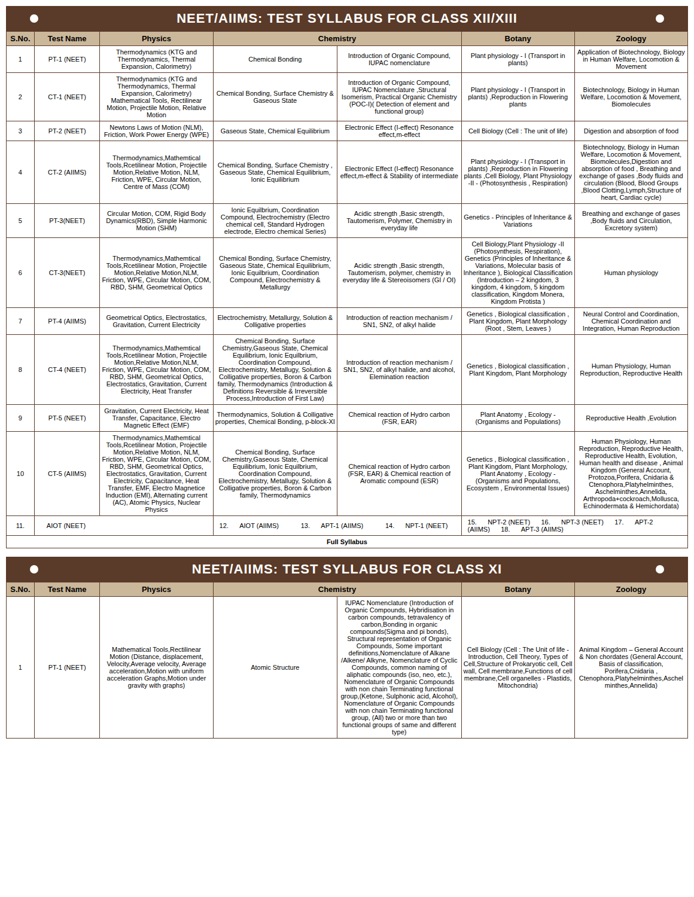NEET/AIIMS: TEST SYLLABUS FOR CLASS XII/XIII
| S.No. | Test Name | Physics | Chemistry | Botany | Zoology |
| --- | --- | --- | --- | --- | --- |
| 1 | PT-1 (NEET) | Thermodynamics (KTG and Thermodynamics, Thermal Expansion, Calorimetry) | Chemical Bonding | Introduction of Organic Compound, IUPAC nomenclature | Plant physiology - I (Transport in plants) | Application of Biotechnology, Biology in Human Welfare, Locomotion & Movement |
| 2 | CT-1 (NEET) | Thermodynamics (KTG and Thermodynamics, Thermal Expansion, Calorimetry) Mathematical Tools, Rectilinear Motion, Projectile Motion, Relative Motion | Chemical Bonding, Surface Chemistry & Gaseous State | Introduction of Organic Compound, IUPAC Nomenclature ,Structural Isomerism, Practical Organic Chemistry (POC-I)( Detection of element and functional group) | Plant physiology - I (Transport in plants) ,Reproduction in Flowering plants | Biotechnology, Biology in Human Welfare, Locomotion & Movement, Biomolecules |
| 3 | PT-2 (NEET) | Newtons Laws of Motion (NLM), Friction, Work Power Energy (WPE) | Gaseous State, Chemical Equilibrium | Electronic Effect (I-effect) Resonance effect,m-effect | Cell Biology (Cell : The unit of life) | Digestion and absorption of food |
| 4 | CT-2 (AIIMS) | Thermodynamics,Mathemtical Tools,Rcetilinear Motion, Projectile Motion,Relative Motion, NLM, Friction, WPE, Circular Motion, Centre of Mass (COM) | Chemical Bonding, Surface Chemistry , Gaseous State, Chemical Equilibrium, Ionic Equilibrium | Electronic Effect (I-effect) Resonance effect,m-effect & Stability of intermediate | Plant physiology - I (Transport in plants) ,Reproduction in Flowering plants ,Cell Biology, Plant Physiology -II - (Photosynthesis , Respiration) | Biotechnology, Biology in Human Welfare, Locomotion & Movement, Biomolecules,Digestion and absorption of food , Breathing and exchange of gases ,Body fluids and circulation (Blood, Blood Groups ,Blood Clotting,Lymph,Structure of heart, Cardiac cycle) |
| 5 | PT-3(NEET) | Circular Motion, COM, Rigid Body Dynamics(RBD), Simple Harmonic Motion (SHM) | Ionic Equilbrium, Coordination Compound, Electrochemistry (Electro chemical cell, Standard Hydrogen electrode, Electro chemical Series) | Acidic strength ,Basic strength, Tautomerism, Polymer, Chemistry in everyday life | Genetics - Principles of Inheritance & Variations | Breathing and exchange of gases ,Body fluids and Circulation, Excretory system) |
| 6 | CT-3(NEET) | Thermodynamics,Mathemtical Tools,Rcetilinear Motion, Projectile Motion,Relative Motion,NLM, Friction, WPE, Circular Motion, COM, RBD, SHM, Geometrical Optics | Chemical Bonding, Surface Chemistry, Gaseous State, Chemical Equilibrium, Ionic Equilbrium, Coordination Compound, Electrochemistry & Metallurgy | Acidic strength ,Basic strength, Tautomerism, polymer, chemistry in everyday life & Stereoisomers (GI / OI) | Cell Biology,Plant Physiology -II (Photosynthesis, Respiration), Genetics (Principles of Inheritance & Variations, Molecular basis of Inheritance ), Biological Classification (Introduction – 2 kingdom, 3 kingdom, 4 kingdom, 5 kingdom classification, Kingdom Monera, Kingdom Protista ) | Human physiology |
| 7 | PT-4 (AIIMS) | Geometrical Optics, Electrostatics, Gravitation, Current Electricity | Electrochemistry, Metallurgy, Solution & Colligative properties | Introduction of reaction mechanism / SN1, SN2, of alkyl halide | Genetics , Biological classification , Plant Kingdom, Plant Morphology (Root , Stem, Leaves ) | Neural Control and Coordination, Chemical Coordination and Integration, Human Reproduction |
| 8 | CT-4 (NEET) | Thermodynamics,Mathemtical Tools,Rcetilinear Motion, Projectile Motion,Relative Motion,NLM, Friction, WPE, Circular Motion, COM, RBD, SHM, Geometrical Optics, Electrostatics, Gravitation, Current Electricity, Heat Transfer | Chemical Bonding, Surface Chemistry,Gaseous State, Chemical Equilibrium, Ionic Equilbrium, Coordination Compound, Electrochemistry, Metallugy, Solution & Colligative properties, Boron & Carbon family, Thermodynamics (Introduction & Definitions Reversible & Irreversible Process,Introduction of First Law) | Introduction of reaction mechanism / SN1, SN2, of alkyl halide, and alcohol, Elemination reaction | Genetics , Biological classification , Plant Kingdom, Plant Morphology | Human Physiology, Human Reproduction, Reproductive Health |
| 9 | PT-5 (NEET) | Gravitation, Current Electricity, Heat Transfer, Capacitance, Electro Magnetic Effect (EMF) | Thermodynamics, Solution & Colligative properties, Chemical Bonding, p-block-XI | Chemical reaction of Hydro carbon (FSR, EAR) | Plant Anatomy , Ecology - (Organisms and Populations) | Reproductive Health ,Evolution |
| 10 | CT-5 (AIIMS) | Thermodynamics,Mathemtical Tools,Rcetilinear Motion, Projectile Motion,Relative Motion, NLM, Friction, WPE, Circular Motion, COM, RBD, SHM, Geometrical Optics, Electrostatics, Gravitation, Current Electricity, Capacitance, Heat Transfer, EMF, Electro Magnetice Induction (EMI), Alternating current (AC), Atomic Physics, Nuclear Physics | Chemical Bonding, Surface Chemistry,Gaseous State, Chemical Equilibrium, Ionic Equilbrium, Coordination Compound, Electrochemistry, Metallugy, Solution & Colligative properties, Boron & Carbon family, Thermodynamics | Chemical reaction of Hydro carbon (FSR, EAR) & Chemical reaction of Aromatic compound (ESR) | Genetics , Biological classification , Plant Kingdom, Plant Morphology, Plant Anatomy , Ecology - (Organisms and Populations, Ecosystem , Environmental Issues) | Human Physiology, Human Reproduction, Reproductive Health, Reproductive Health, Evolution, Human health and disease , Animal Kingdom (General Account, Protozoa,Porifera, Cnidaria & Ctenophora,Platyhelminthes, Aschelminthes,Annelida, Arthropoda+cockroach,Mollusca, Echinodermata & Hemichordata) |
| 11. | AIOT (NEET) | 12. AIOT (AIIMS) 13. APT-1 (AIIMS) 14. NPT-1 (NEET) | 15. NPT-2 (NEET) 16. NPT-3 (NEET) 17. APT-2 (AIIMS) 18. APT-3 (AIIMS) |
| Full Syllabus |
NEET/AIIMS: TEST SYLLABUS FOR CLASS XI
| S.No. | Test Name | Physics | Chemistry | Botany | Zoology |
| --- | --- | --- | --- | --- | --- |
| 1 | PT-1 (NEET) | Mathematical Tools,Rectilinear Motion (Distance, displacement, Velocity,Average velocity, Average acceleration,Motion with uniform acceleration Graphs,Motion under gravity with graphs) | Atomic Structure | IUPAC Nomenclature (Introduction of Organic Compounds, Hybridisation in carbon compounds, tetravalency of carbon,Bonding in organic compounds(Sigma and pi bonds), Structural representation of Organic Compounds, Some important definitions,Nomenclature of Alkane /Alkene/ Alkyne, Nomenclature of Cyclic Compounds, common naming of aliphatic compounds (iso, neo, etc.), Nomenclature of Organic Compounds with non chain Terminating functional group,(Ketone, Sulphonic acid, Alcohol), Nomenclature of Organic Compounds with non chain Terminating functional group, (All) two or more than two functional groups of same and different type) | Cell Biology (Cell : The Unit of life - Introduction, Cell Theory, Types of Cell,Structure of Prokaryotic cell, Cell wall, Cell membrane,Functions of cell membrane,Cell organelles - Plastids, Mitochondria) | Animal Kingdom – General Account & Non chordates (General Account, Basis of classification, Porifera,Cnidaria , Ctenophora,Platyhelminthes,Aschel minthes,Annelida) |